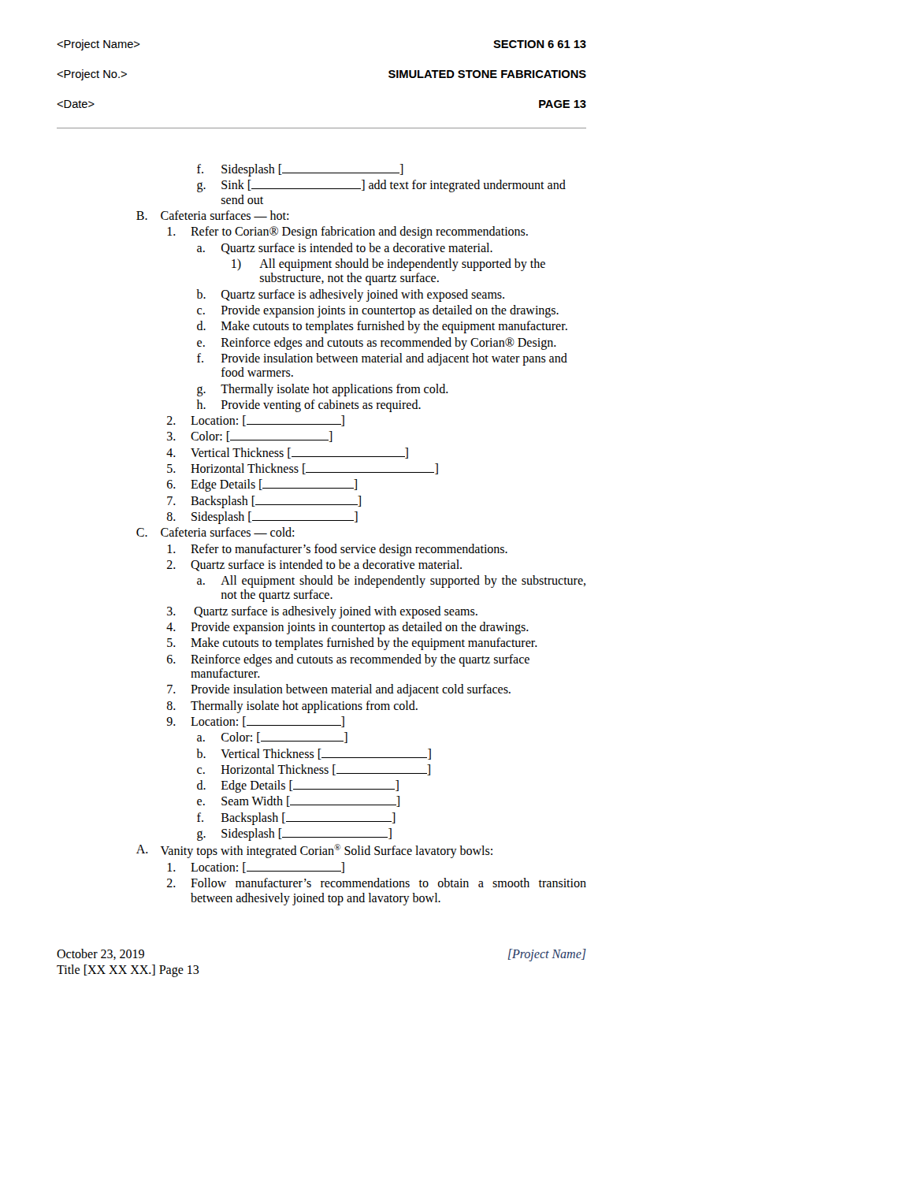<Project Name>
SECTION 6 61 13
<Project No.>
SIMULATED STONE FABRICATIONS
<Date>
PAGE 13
f.
Sidesplash [ ]
g.
Sink [ ] add text for integrated undermount and send out
B.
Cafeteria surfaces — hot:
1.
Refer to Corian® Design fabrication and design recommendations.
a.
Quartz surface is intended to be a decorative material.
1)
All equipment should be independently supported by the substructure, not the quartz surface.
b.
Quartz surface is adhesively joined with exposed seams.
c.
Provide expansion joints in countertop as detailed on the drawings.
d.
Make cutouts to templates furnished by the equipment manufacturer.
e.
Reinforce edges and cutouts as recommended by Corian® Design.
f.
Provide insulation between material and adjacent hot water pans and food warmers.
g.
Thermally isolate hot applications from cold.
h.
Provide venting of cabinets as required.
2.
Location: [ ]
3.
Color: [ ]
4.
Vertical Thickness [ ]
5.
Horizontal Thickness [ ]
6.
Edge Details [ ]
7.
Backsplash [ ]
8.
Sidesplash [ ]
C.
Cafeteria surfaces — cold:
1.
Refer to manufacturer’s food service design recommendations.
2.
Quartz surface is intended to be a decorative material.
a.
All equipment should be independently supported by the substructure, not the quartz surface.
3.
Quartz surface is adhesively joined with exposed seams.
4.
Provide expansion joints in countertop as detailed on the drawings.
5.
Make cutouts to templates furnished by the equipment manufacturer.
6.
Reinforce edges and cutouts as recommended by the quartz surface manufacturer.
7.
Provide insulation between material and adjacent cold surfaces.
8.
Thermally isolate hot applications from cold.
9.
Location: [ ]
a.
Color: [ ]
b.
Vertical Thickness [ ]
c.
Horizontal Thickness [ ]
d.
Edge Details [ ]
e.
Seam Width [ ]
f.
Backsplash [ ]
g.
Sidesplash [ ]
A.
Vanity tops with integrated Corian® Solid Surface lavatory bowls:
1.
Location: [ ]
2.
Follow manufacturer’s recommendations to obtain a smooth transition between adhesively joined top and lavatory bowl.
October 23, 2019
Title [XX XX XX.] Page 13
[Project Name]